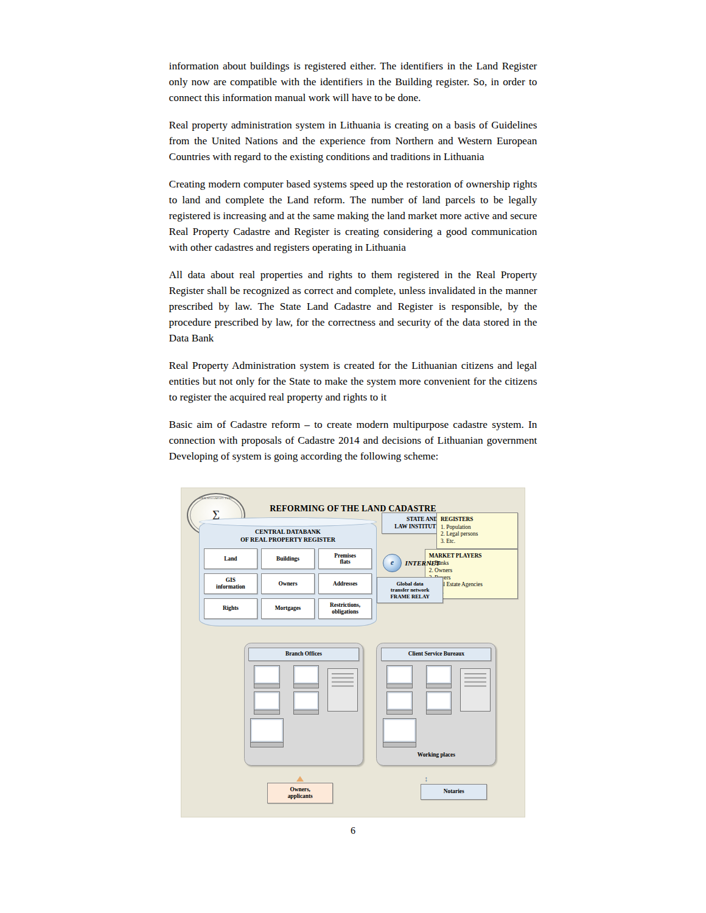information about buildings is registered either. The identifiers in the Land Register only now are compatible with the identifiers in the Building register. So, in order to connect this information manual work will have to be done.
Real property administration system in Lithuania is creating on a basis of Guidelines from the United Nations and the experience from Northern and Western European Countries with regard to the existing conditions and traditions in Lithuania
Creating modern computer based systems speed up the restoration of ownership rights to land and complete the Land reform. The number of land parcels to be legally registered is increasing and at the same making the land market more active and secure Real Property Cadastre and Register is creating considering a good communication with other cadastres and registers operating in Lithuania
All data about real properties and rights to them registered in the Real Property Register shall be recognized as correct and complete, unless invalidated in the manner prescribed by law. The State Land Cadastre and Register is responsible, by the procedure prescribed by law, for the correctness and security of the data stored in the Data Bank
Real Property Administration system is created for the Lithuanian citizens and legal entities but not only for the State to make the system more convenient for the citizens to register the acquired real property and rights to it
Basic aim of Cadastre reform – to create modern multipurpose cadastre system. In connection with proposals of Cadastre 2014 and decisions of Lithuanian government Developing of system is going according the following scheme:
NEKILNOJAMOJO TURTO
∑
• K A D A S T R A S •
REFORMING OF THE LAND CADASTRE
CENTRAL DATABANK
OF REAL PROPERTY REGISTER
Land
Buildings
Premises
flats
GIS
information
Owners
Addresses
Rights
Mortgages
Restrictions,
obligations
STATE AND
LAW INSTITUTIONS
REGISTERS 1. Population
2. Legal persons
3. Etc.
MARKET PLAYERS 1. Banks
2. Owners
3. Buyers
4. Real Estate Agencies
5. Etc.
INTERNET
Global data
transfer network
FRAME RELAY
Branch Offices
Client Service Bureaux
Working places
Owners,
applicants
↕
Notaries
6